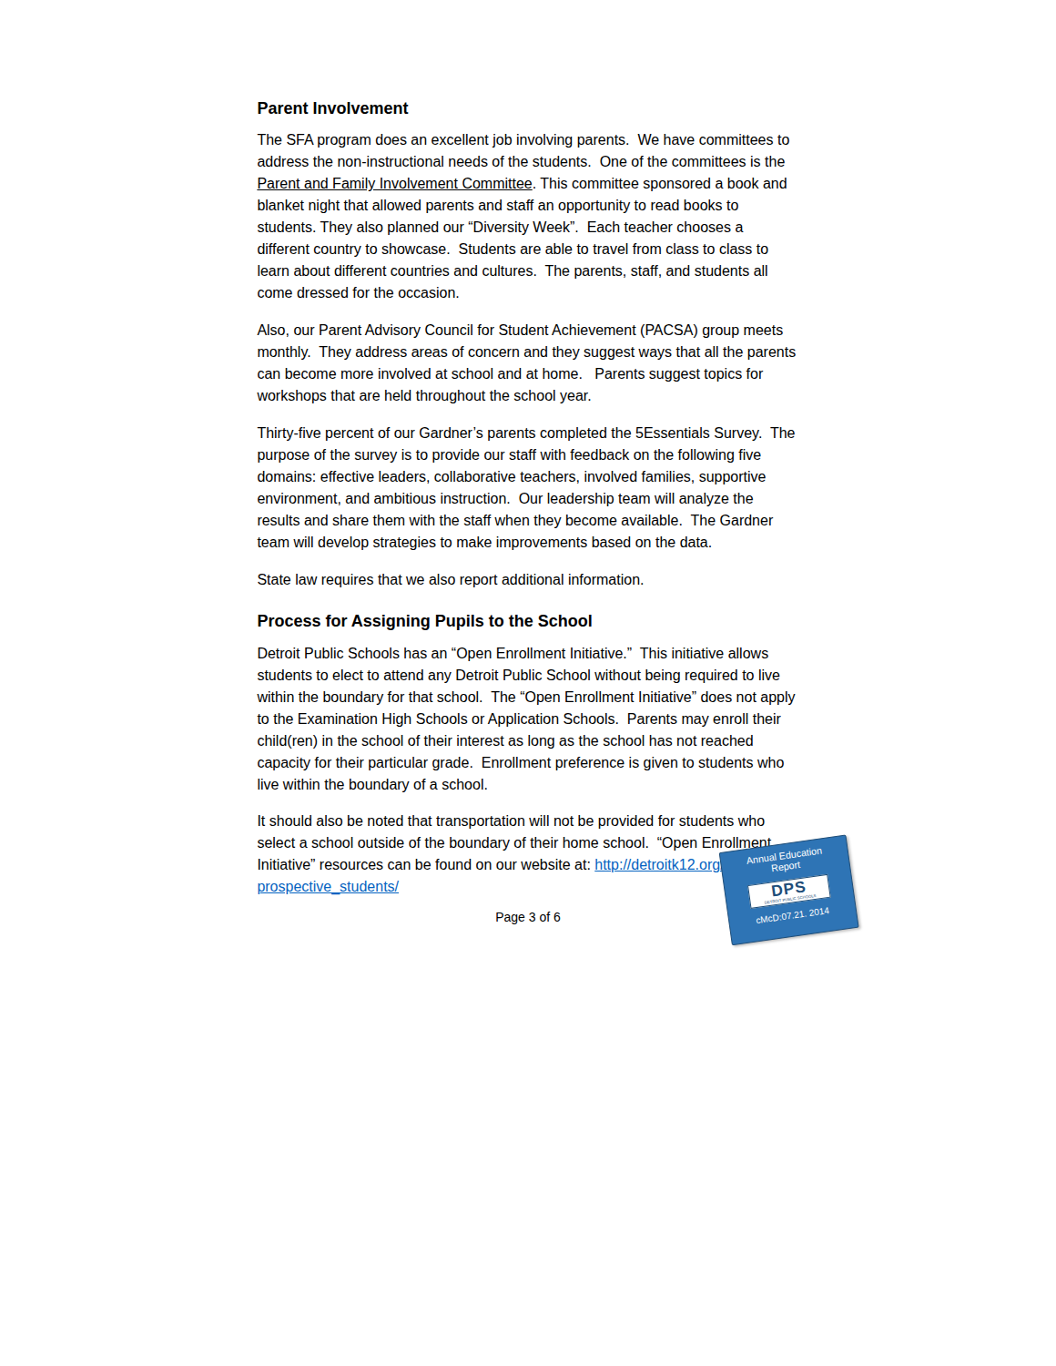Parent Involvement
The SFA program does an excellent job involving parents. We have committees to address the non-instructional needs of the students. One of the committees is the Parent and Family Involvement Committee. This committee sponsored a book and blanket night that allowed parents and staff an opportunity to read books to students. They also planned our “Diversity Week”. Each teacher chooses a different country to showcase. Students are able to travel from class to class to learn about different countries and cultures. The parents, staff, and students all come dressed for the occasion.
Also, our Parent Advisory Council for Student Achievement (PACSA) group meets monthly. They address areas of concern and they suggest ways that all the parents can become more involved at school and at home. Parents suggest topics for workshops that are held throughout the school year.
Thirty-five percent of our Gardner’s parents completed the 5Essentials Survey. The purpose of the survey is to provide our staff with feedback on the following five domains: effective leaders, collaborative teachers, involved families, supportive environment, and ambitious instruction. Our leadership team will analyze the results and share them with the staff when they become available. The Gardner team will develop strategies to make improvements based on the data.
State law requires that we also report additional information.
Process for Assigning Pupils to the School
Detroit Public Schools has an “Open Enrollment Initiative.” This initiative allows students to elect to attend any Detroit Public School without being required to live within the boundary for that school. The “Open Enrollment Initiative” does not apply to the Examination High Schools or Application Schools. Parents may enroll their child(ren) in the school of their interest as long as the school has not reached capacity for their particular grade. Enrollment preference is given to students who live within the boundary of a school.
It should also be noted that transportation will not be provided for students who select a school outside of the boundary of their home school. “Open Enrollment Initiative” resources can be found on our website at: http://detroitk12.org/resources/prospective_students/
Annual Education
Report
DPSDETROIT PUBLIC SCHOOLS
cMcD:07.21. 2014
Page 3 of 6